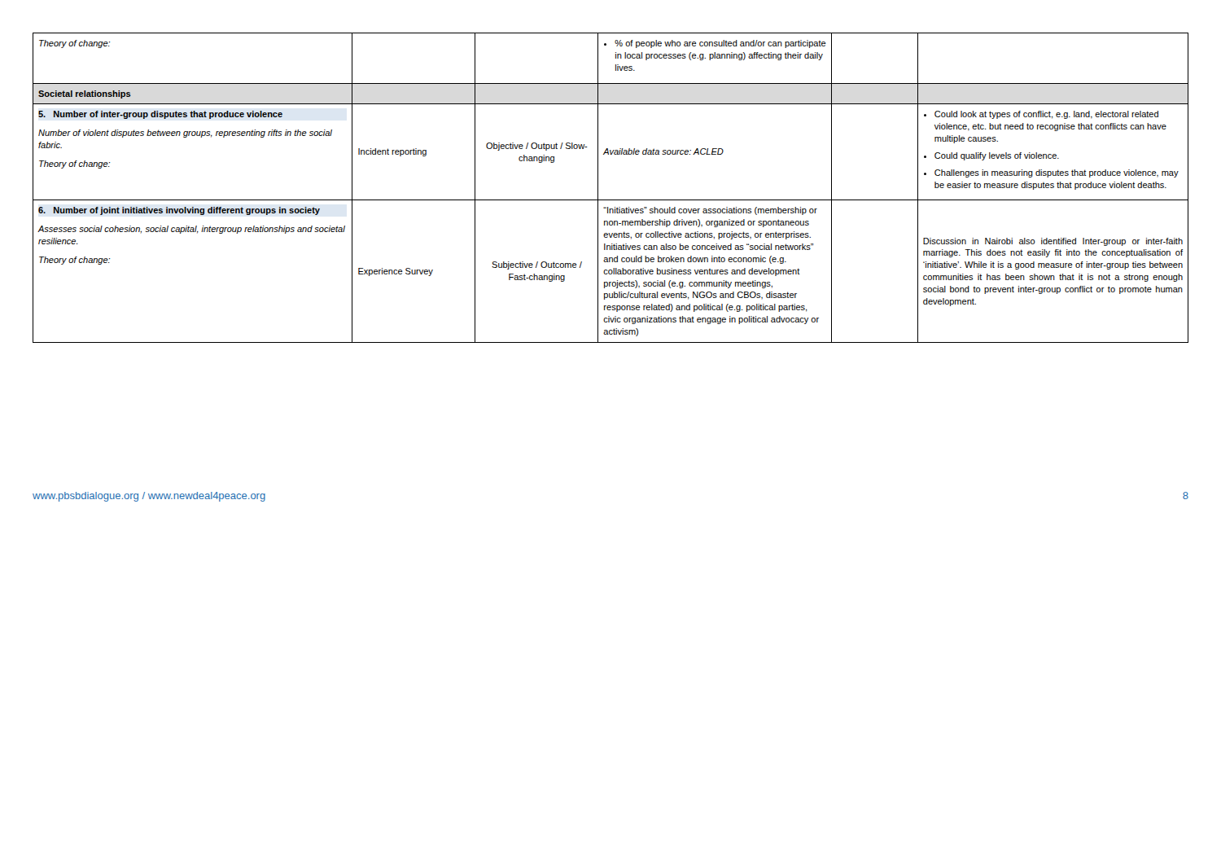| Theory of change: | | | % of people who are consulted and/or can participate in local processes (e.g. planning) affecting their daily lives. | | |
| Societal relationships | | | | | |
| 5. Number of inter-group disputes that produce violence Number of violent disputes between groups, representing rifts in the social fabric. Theory of change: | Incident reporting | Objective / Output / Slow-changing | Available data source: ACLED | | Could look at types of conflict, e.g. land, electoral related violence, etc. but need to recognise that conflicts can have multiple causes. Could qualify levels of violence. Challenges in measuring disputes that produce violence, may be easier to measure disputes that produce violent deaths. |
| 6. Number of joint initiatives involving different groups in society Assesses social cohesion, social capital, intergroup relationships and societal resilience. Theory of change: | Experience Survey | Subjective / Outcome / Fast-changing | “Initiatives” should cover associations (membership or non-membership driven), organized or spontaneous events, or collective actions, projects, or enterprises. Initiatives can also be conceived as “social networks” and could be broken down into economic (e.g. collaborative business ventures and development projects), social (e.g. community meetings, public/cultural events, NGOs and CBOs, disaster response related) and political (e.g. political parties, civic organizations that engage in political advocacy or activism) | | Discussion in Nairobi also identified Inter-group or inter-faith marriage. This does not easily fit into the conceptualisation of ‘initiative’. While it is a good measure of inter-group ties between communities it has been shown that it is not a strong enough social bond to prevent inter-group conflict or to promote human development. |
www.pbsbdialogue.org / www.newdeal4peace.org
8